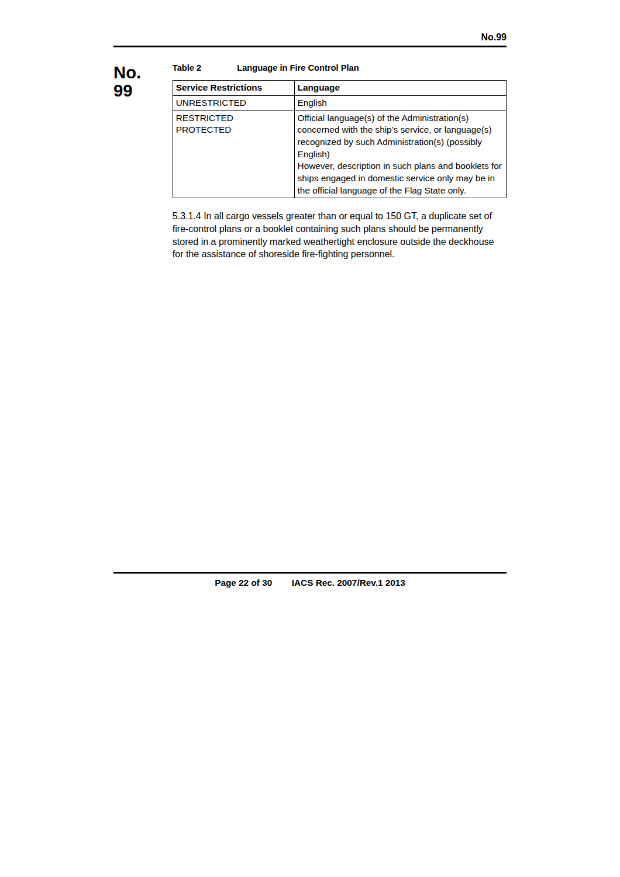No.99
No.
99
Table 2 Language in Fire Control Plan
| Service Restrictions | Language |
| --- | --- |
| UNRESTRICTED | English |
| RESTRICTED PROTECTED | Official language(s) of the Administration(s) concerned with the ship’s service, or language(s) recognized by such Administration(s) (possibly English) However, description in such plans and booklets for ships engaged in domestic service only may be in the official language of the Flag State only. |
5.3.1.4 In all cargo vessels greater than or equal to 150 GT, a duplicate set of fire-control plans or a booklet containing such plans should be permanently stored in a prominently marked weathertight enclosure outside the deckhouse for the assistance of shoreside fire-fighting personnel.
Page 22 of 30 IACS Rec. 2007/Rev.1 2013